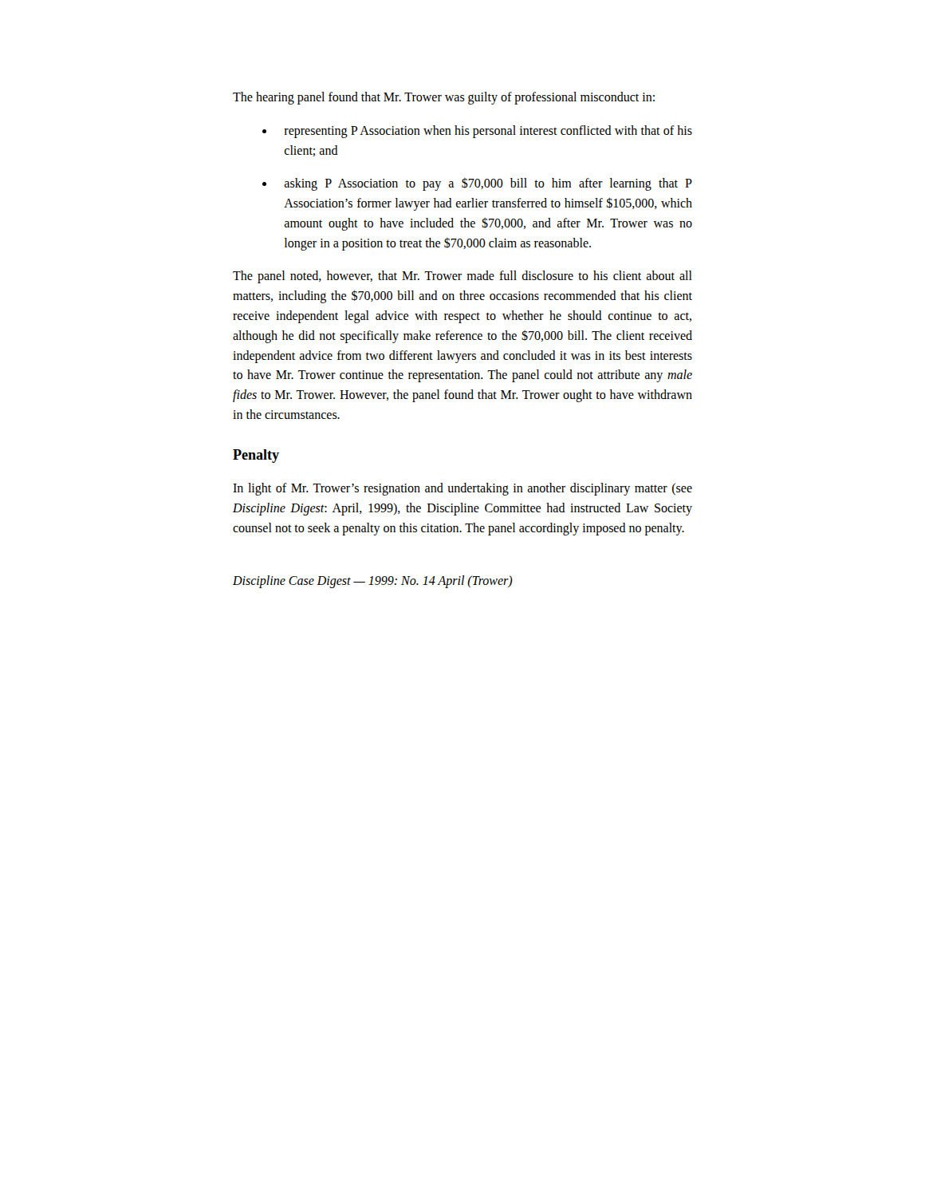The hearing panel found that Mr. Trower was guilty of professional misconduct in:
representing P Association when his personal interest conflicted with that of his client; and
asking P Association to pay a $70,000 bill to him after learning that P Association’s former lawyer had earlier transferred to himself $105,000, which amount ought to have included the $70,000, and after Mr. Trower was no longer in a position to treat the $70,000 claim as reasonable.
The panel noted, however, that Mr. Trower made full disclosure to his client about all matters, including the $70,000 bill and on three occasions recommended that his client receive independent legal advice with respect to whether he should continue to act, although he did not specifically make reference to the $70,000 bill. The client received independent advice from two different lawyers and concluded it was in its best interests to have Mr. Trower continue the representation. The panel could not attribute any male fides to Mr. Trower. However, the panel found that Mr. Trower ought to have withdrawn in the circumstances.
Penalty
In light of Mr. Trower’s resignation and undertaking in another disciplinary matter (see Discipline Digest: April, 1999), the Discipline Committee had instructed Law Society counsel not to seek a penalty on this citation. The panel accordingly imposed no penalty.
Discipline Case Digest — 1999: No. 14 April (Trower)